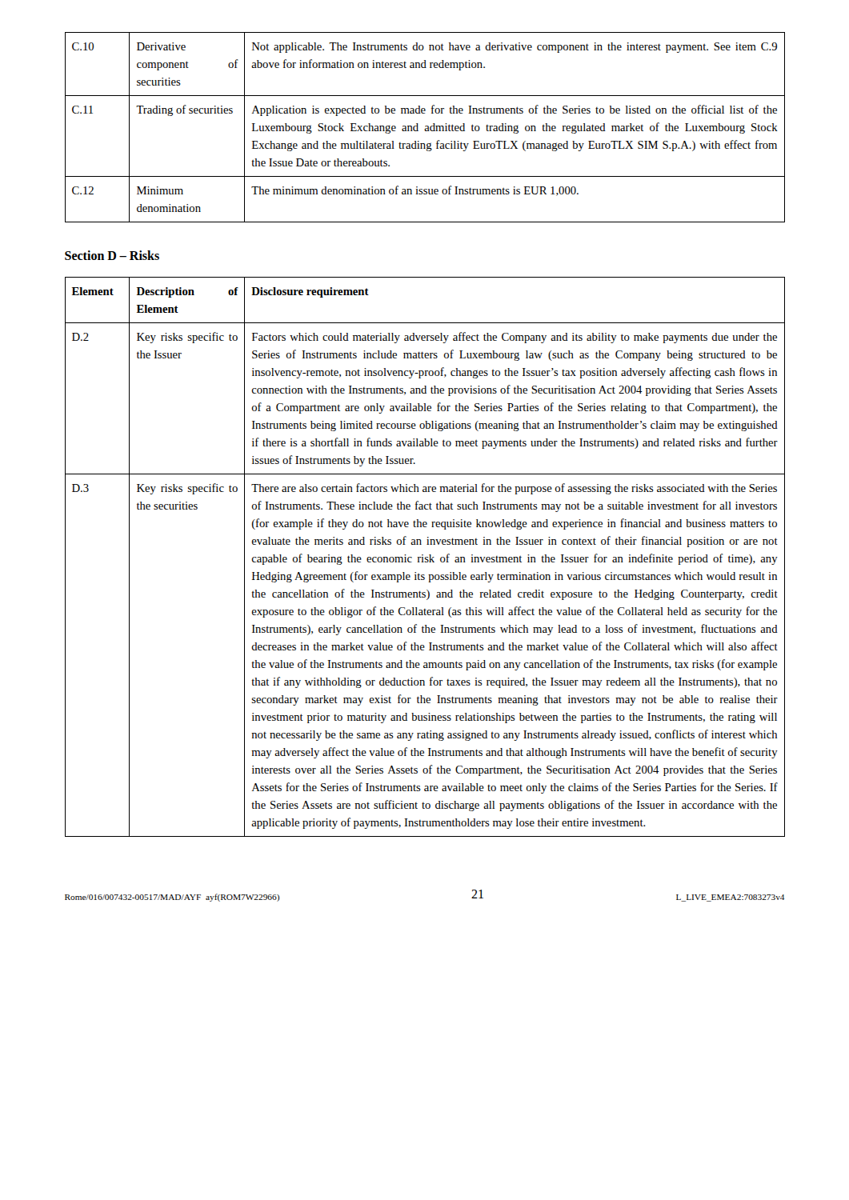| C.10 | Derivative component of securities | Not applicable. The Instruments do not have a derivative component in the interest payment. See item C.9 above for information on interest and redemption. |
| C.11 | Trading of securities | Application is expected to be made for the Instruments of the Series to be listed on the official list of the Luxembourg Stock Exchange and admitted to trading on the regulated market of the Luxembourg Stock Exchange and the multilateral trading facility EuroTLX (managed by EuroTLX SIM S.p.A.) with effect from the Issue Date or thereabouts. |
| C.12 | Minimum denomination | The minimum denomination of an issue of Instruments is EUR 1,000. |
Section D – Risks
| Element | Description of Element | Disclosure requirement |
| --- | --- | --- |
| D.2 | Key risks specific to the Issuer | Factors which could materially adversely affect the Company and its ability to make payments due under the Series of Instruments include matters of Luxembourg law (such as the Company being structured to be insolvency-remote, not insolvency-proof, changes to the Issuer’s tax position adversely affecting cash flows in connection with the Instruments, and the provisions of the Securitisation Act 2004 providing that Series Assets of a Compartment are only available for the Series Parties of the Series relating to that Compartment), the Instruments being limited recourse obligations (meaning that an Instrumentholder’s claim may be extinguished if there is a shortfall in funds available to meet payments under the Instruments) and related risks and further issues of Instruments by the Issuer. |
| D.3 | Key risks specific to the securities | There are also certain factors which are material for the purpose of assessing the risks associated with the Series of Instruments. These include the fact that such Instruments may not be a suitable investment for all investors (for example if they do not have the requisite knowledge and experience in financial and business matters to evaluate the merits and risks of an investment in the Issuer in context of their financial position or are not capable of bearing the economic risk of an investment in the Issuer for an indefinite period of time), any Hedging Agreement (for example its possible early termination in various circumstances which would result in the cancellation of the Instruments) and the related credit exposure to the Hedging Counterparty, credit exposure to the obligor of the Collateral (as this will affect the value of the Collateral held as security for the Instruments), early cancellation of the Instruments which may lead to a loss of investment, fluctuations and decreases in the market value of the Instruments and the market value of the Collateral which will also affect the value of the Instruments and the amounts paid on any cancellation of the Instruments, tax risks (for example that if any withholding or deduction for taxes is required, the Issuer may redeem all the Instruments), that no secondary market may exist for the Instruments meaning that investors may not be able to realise their investment prior to maturity and business relationships between the parties to the Instruments, the rating will not necessarily be the same as any rating assigned to any Instruments already issued, conflicts of interest which may adversely affect the value of the Instruments and that although Instruments will have the benefit of security interests over all the Series Assets of the Compartment, the Securitisation Act 2004 provides that the Series Assets for the Series of Instruments are available to meet only the claims of the Series Parties for the Series. If the Series Assets are not sufficient to discharge all payments obligations of the Issuer in accordance with the applicable priority of payments, Instrumentholders may lose their entire investment. |
Rome/016/007432-00517/MAD/AYF ayf(ROM7W22966)
21
L_LIVE_EMEA2:7083273v4